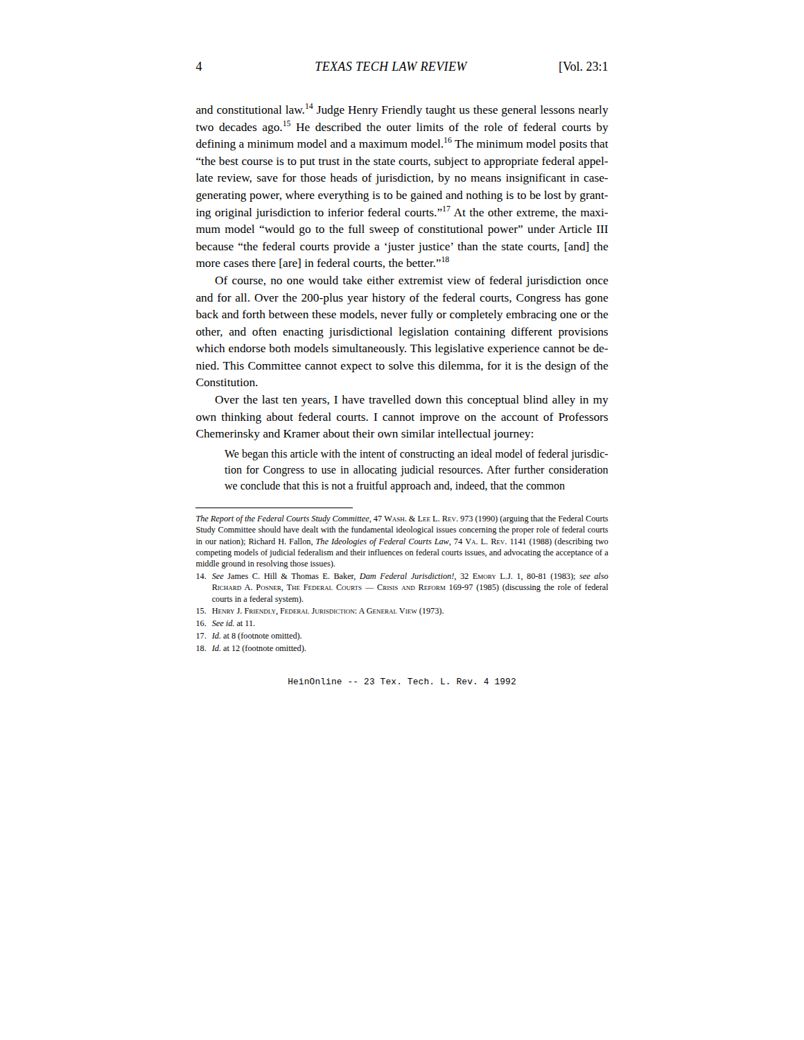4 TEXAS TECH LAW REVIEW [Vol. 23:1
and constitutional law.14 Judge Henry Friendly taught us these general lessons nearly two decades ago.15 He described the outer limits of the role of federal courts by defining a minimum model and a maximum model.16 The minimum model posits that “the best course is to put trust in the state courts, subject to appropriate federal appellate review, save for those heads of jurisdiction, by no means insignificant in case-generating power, where everything is to be gained and nothing is to be lost by granting original jurisdiction to inferior federal courts.”17 At the other extreme, the maximum model “would go to the full sweep of constitutional power” under Article III because “the federal courts provide a ‘juster justice’ than the state courts, [and] the more cases there [are] in federal courts, the better.”18
Of course, no one would take either extremist view of federal jurisdiction once and for all. Over the 200-plus year history of the federal courts, Congress has gone back and forth between these models, never fully or completely embracing one or the other, and often enacting jurisdictional legislation containing different provisions which endorse both models simultaneously. This legislative experience cannot be denied. This Committee cannot expect to solve this dilemma, for it is the design of the Constitution.
Over the last ten years, I have travelled down this conceptual blind alley in my own thinking about federal courts. I cannot improve on the account of Professors Chemerinsky and Kramer about their own similar intellectual journey:
We began this article with the intent of constructing an ideal model of federal jurisdiction for Congress to use in allocating judicial resources. After further consideration we conclude that this is not a fruitful approach and, indeed, that the common
The Report of the Federal Courts Study Committee, 47 Wash. & Lee L. Rev. 973 (1990) (arguing that the Federal Courts Study Committee should have dealt with the fundamental ideological issues concerning the proper role of federal courts in our nation); Richard H. Fallon, The Ideologies of Federal Courts Law, 74 Va. L. Rev. 1141 (1988) (describing two competing models of judicial federalism and their influences on federal courts issues, and advocating the acceptance of a middle ground in resolving those issues).
14. See James C. Hill & Thomas E. Baker, Dam Federal Jurisdiction!, 32 Emory L.J. 1, 80-81 (1983); see also Richard A. Posner, The Federal Courts — Crisis and Reform 169-97 (1985) (discussing the role of federal courts in a federal system).
15. Henry J. Friendly, Federal Jurisdiction: A General View (1973).
16. See id. at 11.
17. Id. at 8 (footnote omitted).
18. Id. at 12 (footnote omitted).
HeinOnline -- 23 Tex. Tech. L. Rev. 4 1992